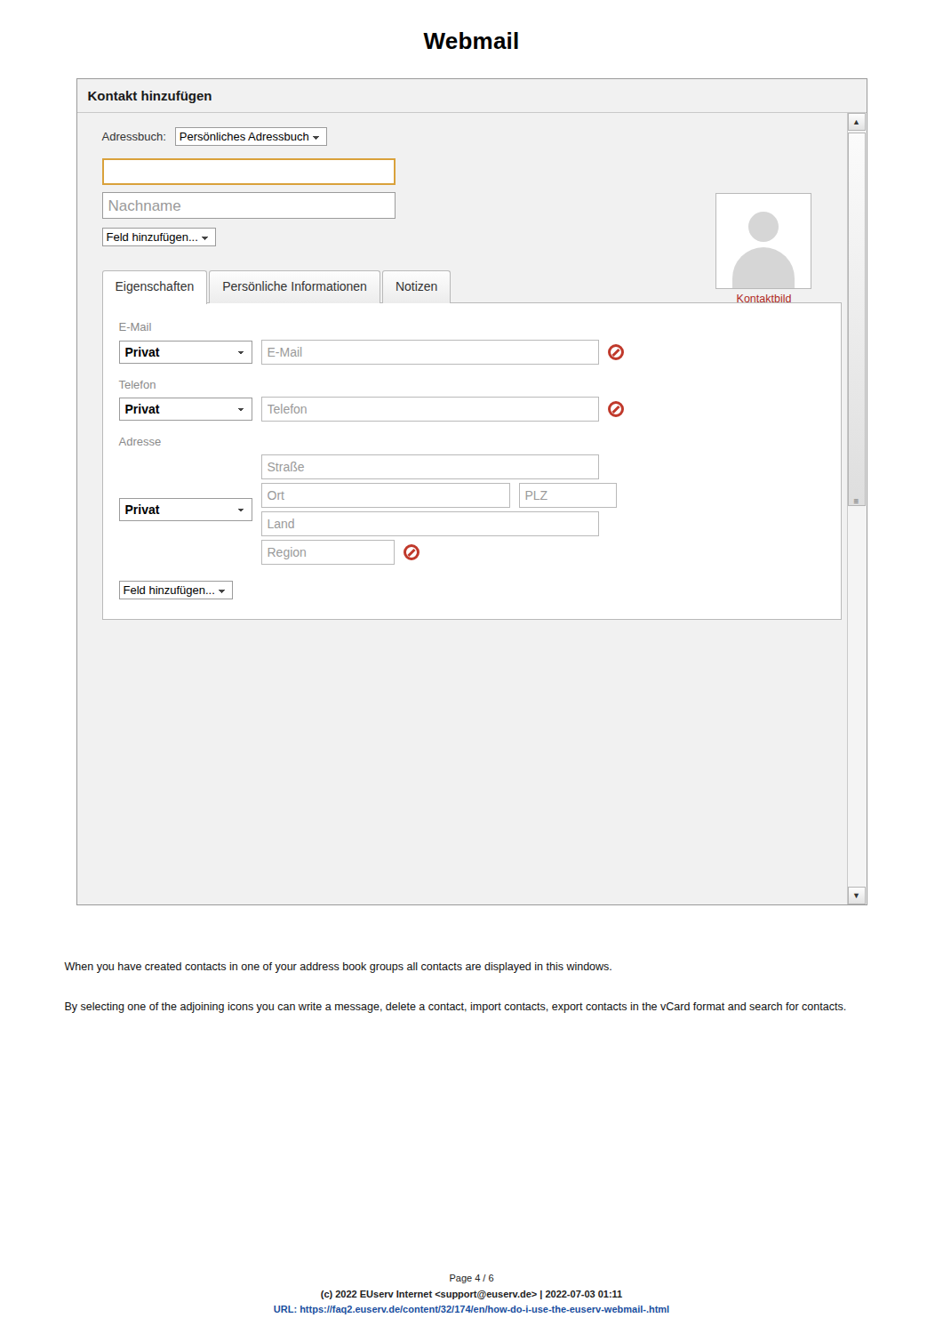Webmail
Kontakt hinzufügen
▲
≡
▼
Adressbuch: Persönliches Adressbuch
Nachname
Feld hinzufügen...
Kontaktbild
hinzufügen
Löschen
Eigenschaften
Persönliche Informationen
Notizen
E-Mail
Privat
Telefon
Privat
Adresse
Privat
Feld hinzufügen...
When you have created contacts in one of your address book groups all contacts are displayed in this windows.
By selecting one of the adjoining icons you can write a message, delete a contact, import contacts, export contacts in the vCard format and search for contacts.
Page 4 / 6
(c) 2022 EUserv Internet <support@euserv.de> | 2022-07-03 01:11
URL: https://faq2.euserv.de/content/32/174/en/how-do-i-use-the-euserv-webmail-.html